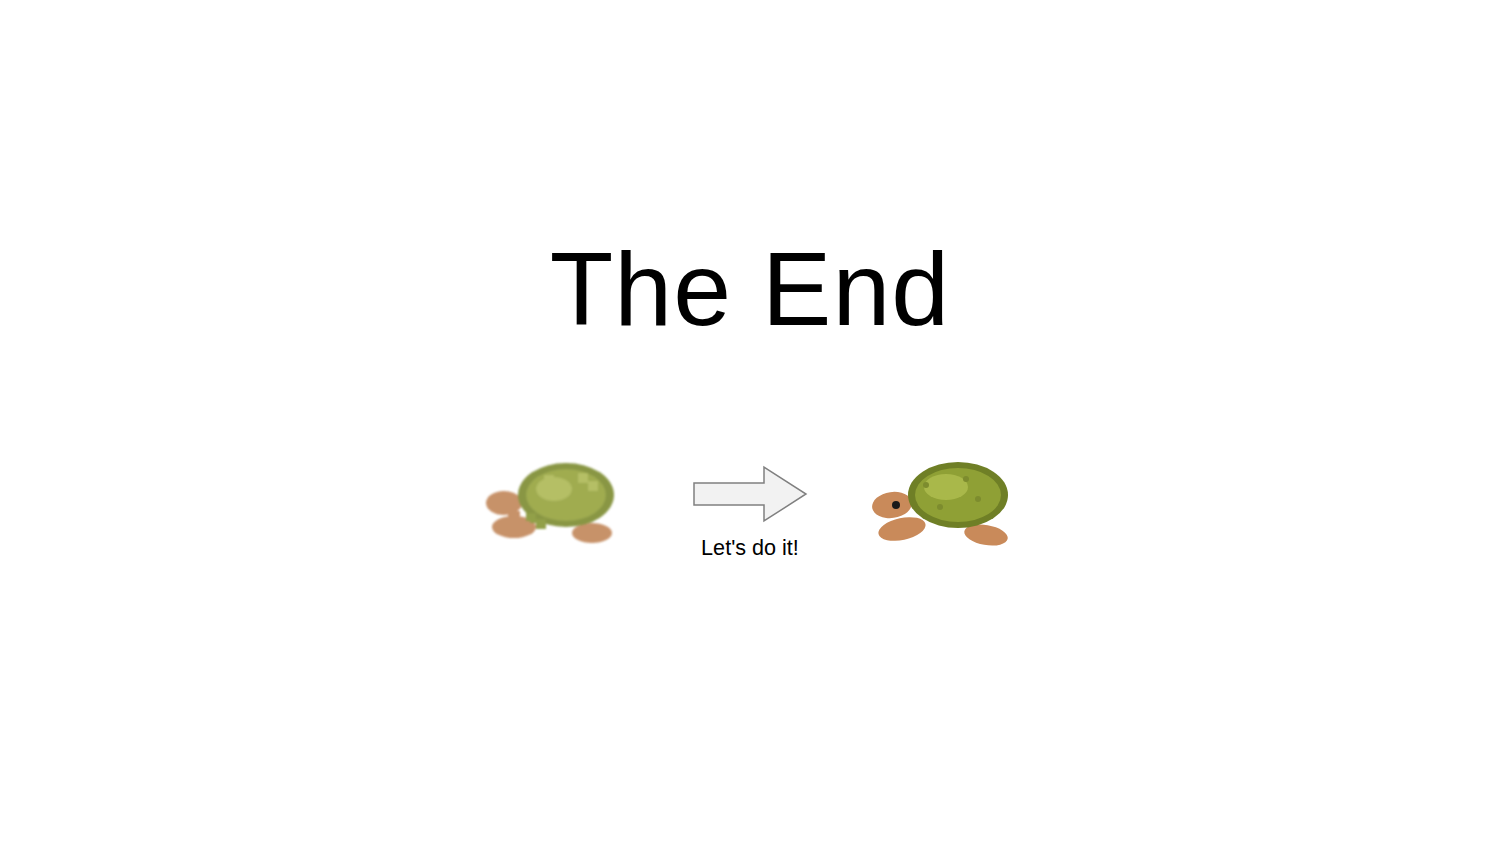The End
Let's do it!